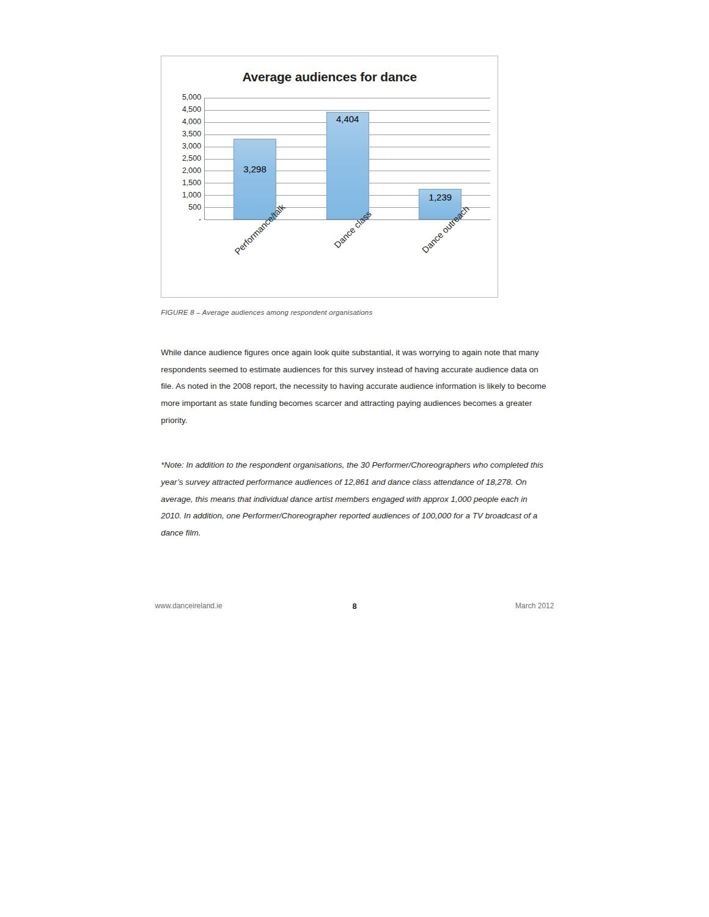Average audiences for dance
5,000 4,500 4,000 3,500 3,000 2,500 2,000 1,500 1,000 500 -
3,298
4,404
1,239
Performance/talk
Dance class
Dance outreach
FIGURE 8 – Average audiences among respondent organisations
While dance audience figures once again look quite substantial, it was worrying to again note that many respondents seemed to estimate audiences for this survey instead of having accurate audience data on file. As noted in the 2008 report, the necessity to having accurate audience information is likely to become more important as state funding becomes scarcer and attracting paying audiences becomes a greater priority.
*Note: In addition to the respondent organisations, the 30 Performer/Choreographers who completed this year’s survey attracted performance audiences of 12,861 and dance class attendance of 18,278. On average, this means that individual dance artist members engaged with approx 1,000 people each in 2010. In addition, one Performer/Choreographer reported audiences of 100,000 for a TV broadcast of a dance film.
www.danceireland.ie 8 March 2012